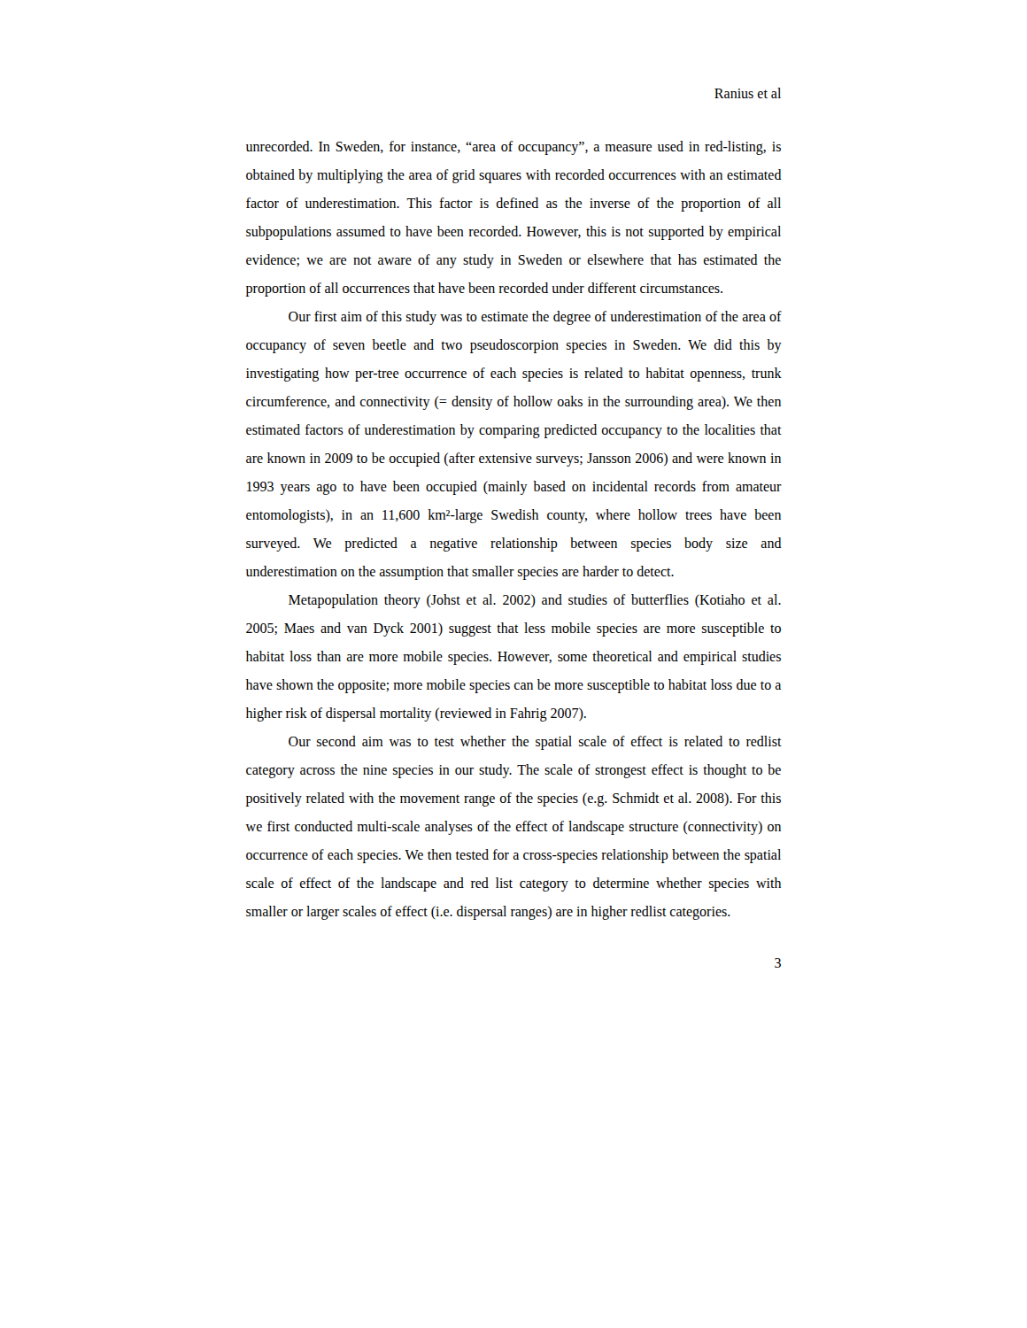Ranius et al
unrecorded. In Sweden, for instance, “area of occupancy”, a measure used in red-listing, is obtained by multiplying the area of grid squares with recorded occurrences with an estimated factor of underestimation. This factor is defined as the inverse of the proportion of all subpopulations assumed to have been recorded. However, this is not supported by empirical evidence; we are not aware of any study in Sweden or elsewhere that has estimated the proportion of all occurrences that have been recorded under different circumstances.
Our first aim of this study was to estimate the degree of underestimation of the area of occupancy of seven beetle and two pseudoscorpion species in Sweden. We did this by investigating how per-tree occurrence of each species is related to habitat openness, trunk circumference, and connectivity (= density of hollow oaks in the surrounding area). We then estimated factors of underestimation by comparing predicted occupancy to the localities that are known in 2009 to be occupied (after extensive surveys; Jansson 2006) and were known in 1993 years ago to have been occupied (mainly based on incidental records from amateur entomologists), in an 11,600 km²-large Swedish county, where hollow trees have been surveyed. We predicted a negative relationship between species body size and underestimation on the assumption that smaller species are harder to detect.
Metapopulation theory (Johst et al. 2002) and studies of butterflies (Kotiaho et al. 2005; Maes and van Dyck 2001) suggest that less mobile species are more susceptible to habitat loss than are more mobile species. However, some theoretical and empirical studies have shown the opposite; more mobile species can be more susceptible to habitat loss due to a higher risk of dispersal mortality (reviewed in Fahrig 2007).
Our second aim was to test whether the spatial scale of effect is related to redlist category across the nine species in our study. The scale of strongest effect is thought to be positively related with the movement range of the species (e.g. Schmidt et al. 2008). For this we first conducted multi-scale analyses of the effect of landscape structure (connectivity) on occurrence of each species. We then tested for a cross-species relationship between the spatial scale of effect of the landscape and red list category to determine whether species with smaller or larger scales of effect (i.e. dispersal ranges) are in higher redlist categories.
3